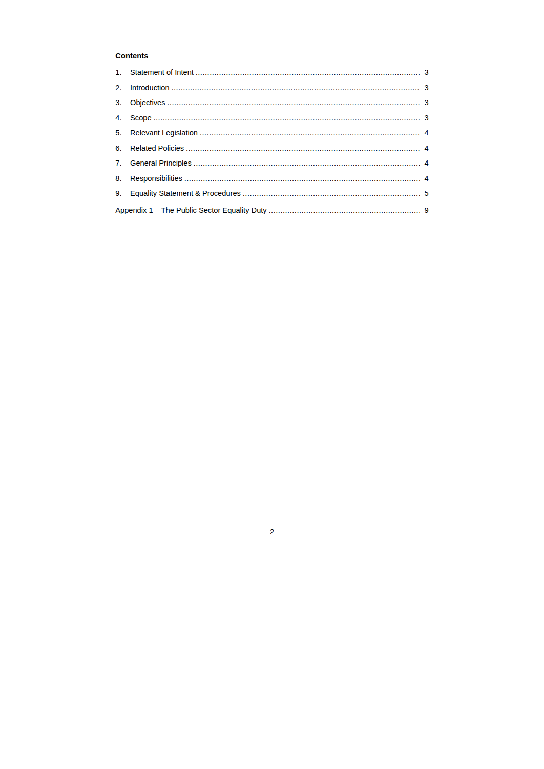Contents
1. Statement of Intent ................................................................................................................................. 3
2. Introduction .......................................................................................................................................... 3
3. Objectives ............................................................................................................................................. 3
4. Scope ..................................................................................................................................................... 3
5. Relevant Legislation ............................................................................................................................. 4
6. Related Policies ..................................................................................................................................... 4
7. General Principles ................................................................................................................................. 4
8. Responsibilities ..................................................................................................................................... 4
9. Equality Statement & Procedures ......................................................................................................... 5
Appendix 1 – The Public Sector Equality Duty ............................................................................................. 9
2